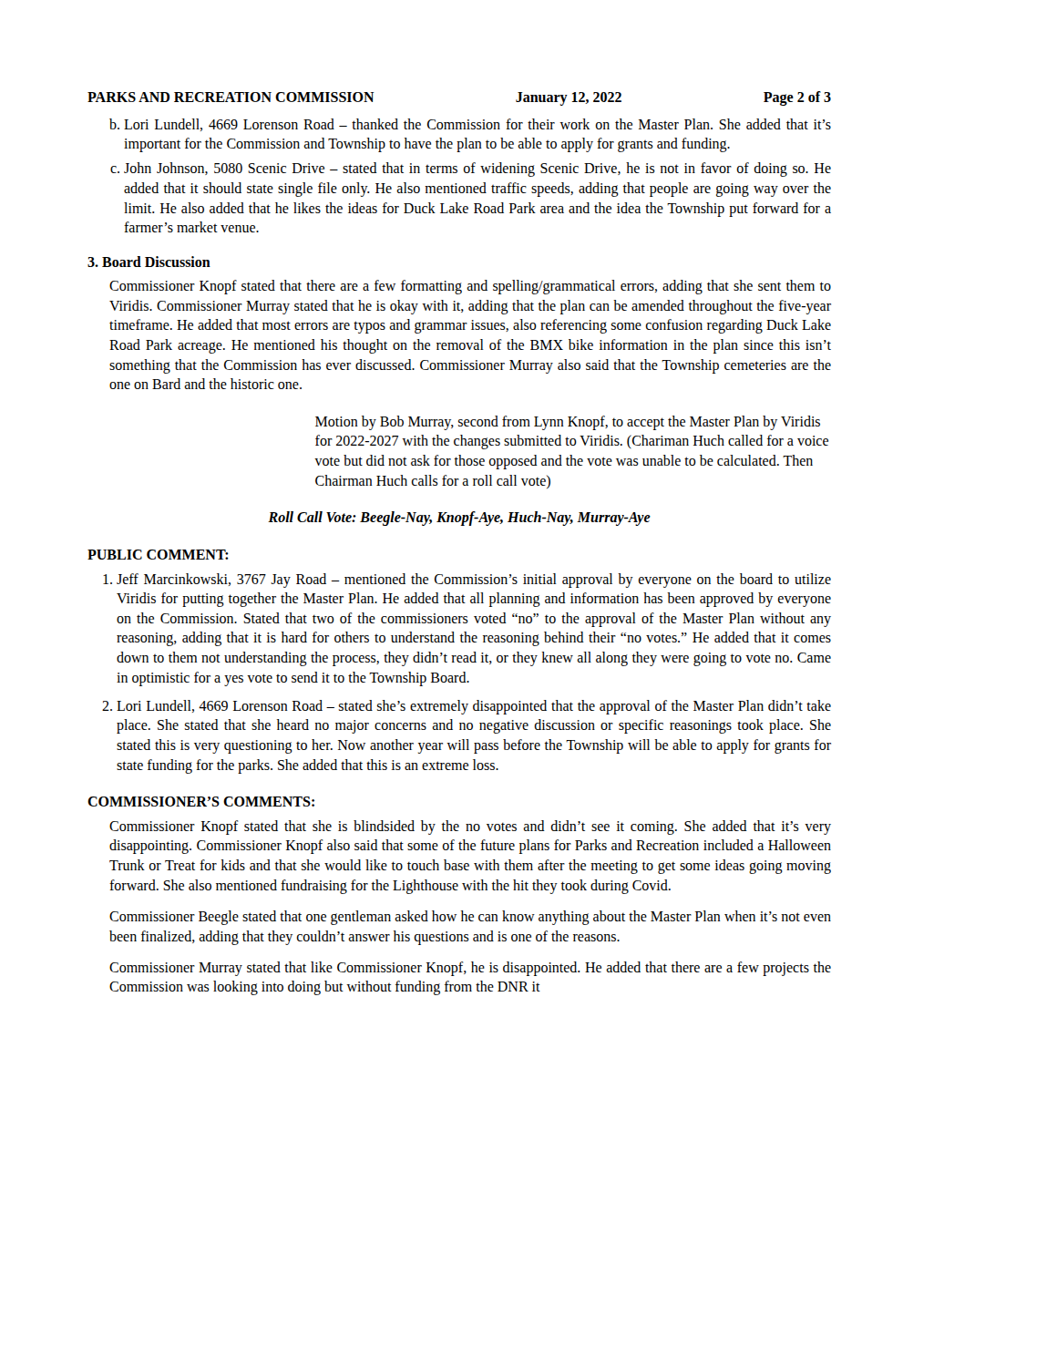PARKS AND RECREATION COMMISSION January 12, 2022 Page 2 of 3
Lori Lundell, 4669 Lorenson Road – thanked the Commission for their work on the Master Plan. She added that it’s important for the Commission and Township to have the plan to be able to apply for grants and funding.
John Johnson, 5080 Scenic Drive – stated that in terms of widening Scenic Drive, he is not in favor of doing so. He added that it should state single file only. He also mentioned traffic speeds, adding that people are going way over the limit. He also added that he likes the ideas for Duck Lake Road Park area and the idea the Township put forward for a farmer’s market venue.
3. Board Discussion
Commissioner Knopf stated that there are a few formatting and spelling/grammatical errors, adding that she sent them to Viridis. Commissioner Murray stated that he is okay with it, adding that the plan can be amended throughout the five-year timeframe. He added that most errors are typos and grammar issues, also referencing some confusion regarding Duck Lake Road Park acreage. He mentioned his thought on the removal of the BMX bike information in the plan since this isn’t something that the Commission has ever discussed. Commissioner Murray also said that the Township cemeteries are the one on Bard and the historic one.
Motion by Bob Murray, second from Lynn Knopf, to accept the Master Plan by Viridis for 2022-2027 with the changes submitted to Viridis. (Chariman Huch called for a voice vote but did not ask for those opposed and the vote was unable to be calculated. Then Chairman Huch calls for a roll call vote)
Roll Call Vote: Beegle-Nay, Knopf-Aye, Huch-Nay, Murray-Aye
PUBLIC COMMENT:
Jeff Marcinkowski, 3767 Jay Road – mentioned the Commission’s initial approval by everyone on the board to utilize Viridis for putting together the Master Plan. He added that all planning and information has been approved by everyone on the Commission. Stated that two of the commissioners voted “no” to the approval of the Master Plan without any reasoning, adding that it is hard for others to understand the reasoning behind their “no votes.” He added that it comes down to them not understanding the process, they didn’t read it, or they knew all along they were going to vote no. Came in optimistic for a yes vote to send it to the Township Board.
Lori Lundell, 4669 Lorenson Road – stated she’s extremely disappointed that the approval of the Master Plan didn’t take place. She stated that she heard no major concerns and no negative discussion or specific reasonings took place. She stated this is very questioning to her. Now another year will pass before the Township will be able to apply for grants for state funding for the parks. She added that this is an extreme loss.
COMMISSIONER’S COMMENTS:
Commissioner Knopf stated that she is blindsided by the no votes and didn’t see it coming. She added that it’s very disappointing. Commissioner Knopf also said that some of the future plans for Parks and Recreation included a Halloween Trunk or Treat for kids and that she would like to touch base with them after the meeting to get some ideas going moving forward. She also mentioned fundraising for the Lighthouse with the hit they took during Covid.
Commissioner Beegle stated that one gentleman asked how he can know anything about the Master Plan when it’s not even been finalized, adding that they couldn’t answer his questions and is one of the reasons.
Commissioner Murray stated that like Commissioner Knopf, he is disappointed. He added that there are a few projects the Commission was looking into doing but without funding from the DNR it